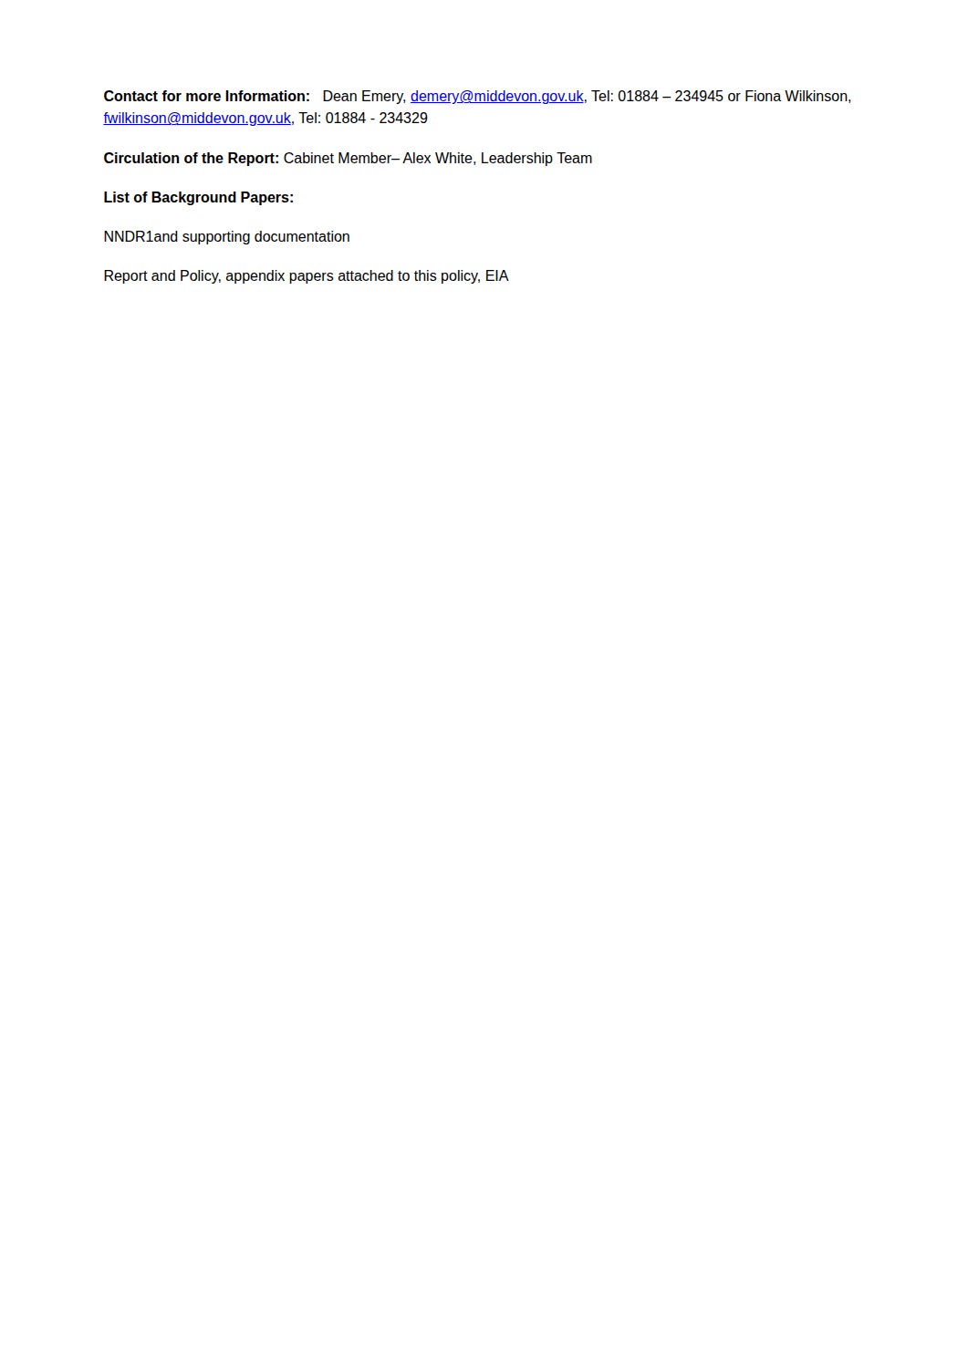Contact for more Information: Dean Emery, demery@middevon.gov.uk, Tel: 01884 – 234945 or Fiona Wilkinson, fwilkinson@middevon.gov.uk, Tel: 01884 - 234329
Circulation of the Report: Cabinet Member– Alex White, Leadership Team
List of Background Papers:
NNDR1and supporting documentation
Report and Policy, appendix papers attached to this policy, EIA